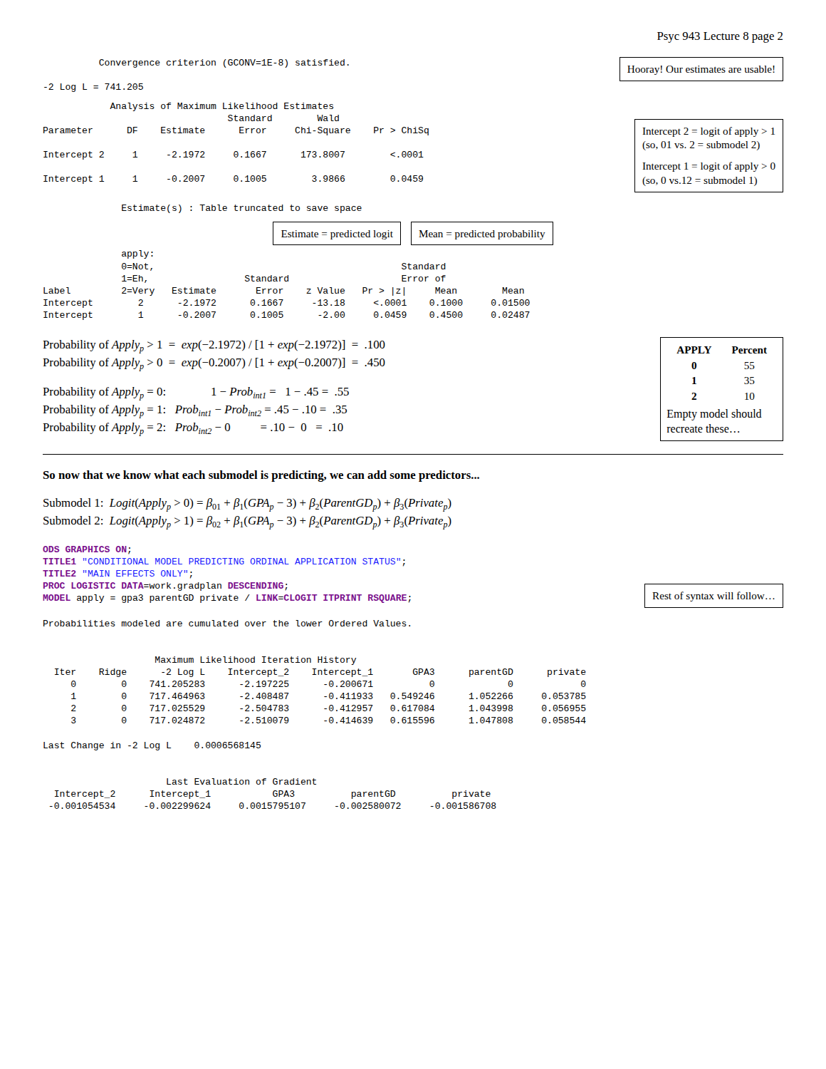Psyc 943 Lecture 8 page 2
          Convergence criterion (GCONV=1E-8) satisfied.
Hooray! Our estimates are usable!
-2 Log L = 741.205
            Analysis of Maximum Likelihood Estimates
                                 Standard        Wald
Parameter      DF    Estimate      Error     Chi-Square    Pr > ChiSq

Intercept 2     1     -2.1972     0.1667      173.8007        <.0001

Intercept 1     1     -0.2007     0.1005        3.9866        0.0459
Intercept 2 = logit of apply > 1
(so, 01 vs. 2 = submodel 2)
Intercept 1 = logit of apply > 0
(so, 0 vs.12 = submodel 1)
              Estimate(s) : Table truncated to save space
Estimate = predicted logit
Mean = predicted probability
              apply:
              0=Not,                                            Standard
              1=Eh,                 Standard                    Error of
Label         2=Very   Estimate       Error    z Value   Pr > |z|     Mean        Mean
Intercept        2      -2.1972      0.1667     -13.18     <.0001    0.1000     0.01500
Intercept        1      -0.2007      0.1005      -2.00     0.0459    0.4500     0.02487
Probability of Applyp > 1 = exp(−2.1972) / [1 + exp(−2.1972)] = .100
Probability of Applyp > 0 = exp(−0.2007) / [1 + exp(−0.2007)] = .450
Probability of Applyp = 0: 1 − Probint1 = 1 − .45 = .55
Probability of Applyp = 1: Probint1 − Probint2 = .45 − .10 = .35
Probability of Applyp = 2: Probint2 − 0 = .10 − 0 = .10
| APPLY | Percent |
| --- | --- |
| 0 | 55 |
| 1 | 35 |
| 2 | 10 |
Empty model should
recreate these…
So now that we know what each submodel is predicting, we can add some predictors...
Submodel 1: Logit(Applyp > 0) = β01 + β1(GPAp − 3) + β2(ParentGDp) + β3(Privatep)
Submodel 2: Logit(Applyp > 1) = β02 + β1(GPAp − 3) + β2(ParentGDp) + β3(Privatep)
ODS GRAPHICS ON; TITLE1 "CONDITIONAL MODEL PREDICTING ORDINAL APPLICATION STATUS"; TITLE2 "MAIN EFFECTS ONLY"; PROC LOGISTIC DATA=work.gradplan DESCENDING; MODEL apply = gpa3 parentGD private / LINK=CLOGIT ITPRINT RSQUARE;
Rest of syntax will follow…
Probabilities modeled are cumulated over the lower Ordered Values.


                    Maximum Likelihood Iteration History
  Iter    Ridge      -2 Log L    Intercept_2    Intercept_1       GPA3      parentGD      private
     0        0    741.205283      -2.197225      -0.200671          0             0            0
     1        0    717.464963      -2.408487      -0.411933   0.549246      1.052266     0.053785
     2        0    717.025529      -2.504783      -0.412957   0.617084      1.043998     0.056955
     3        0    717.024872      -2.510079      -0.414639   0.615596      1.047808     0.058544

Last Change in -2 Log L    0.0006568145


                      Last Evaluation of Gradient
  Intercept_2      Intercept_1           GPA3          parentGD          private
 -0.001054534     -0.002299624     0.0015795107     -0.002580072     -0.001586708